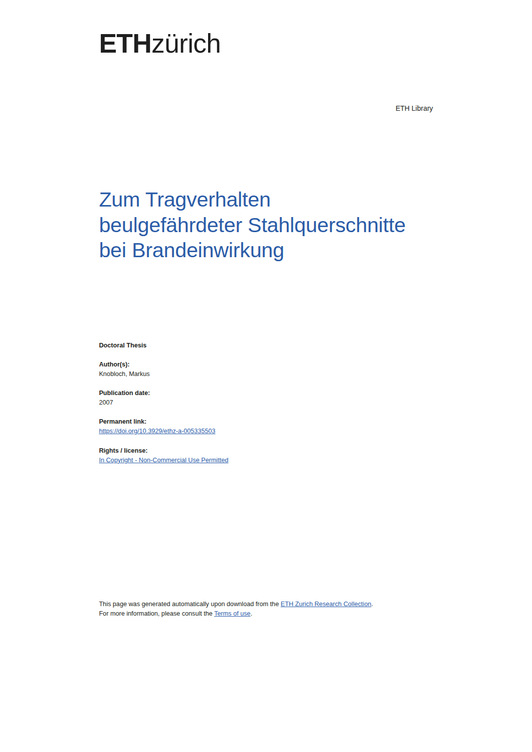ETH zürich
ETH Library
Zum Tragverhalten beulgefährdeter Stahlquerschnitte bei Brandeinwirkung
Doctoral Thesis
Author(s): Knobloch, Markus
Publication date: 2007
Permanent link: https://doi.org/10.3929/ethz-a-005335503
Rights / license: In Copyright - Non-Commercial Use Permitted
This page was generated automatically upon download from the ETH Zurich Research Collection.
For more information, please consult the Terms of use.